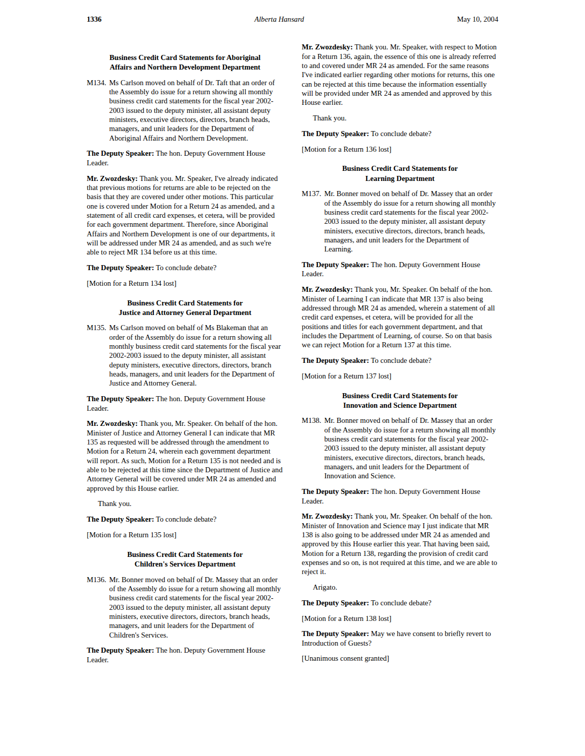1336 Alberta Hansard May 10, 2004
Business Credit Card Statements for Aboriginal
Affairs and Northern Development Department
M134. Ms Carlson moved on behalf of Dr. Taft that an order of the Assembly do issue for a return showing all monthly business credit card statements for the fiscal year 2002-2003 issued to the deputy minister, all assistant deputy ministers, executive directors, directors, branch heads, managers, and unit leaders for the Department of Aboriginal Affairs and Northern Development.
The Deputy Speaker: The hon. Deputy Government House Leader.
Mr. Zwozdesky: Thank you. Mr. Speaker, I've already indicated that previous motions for returns are able to be rejected on the basis that they are covered under other motions. This particular one is covered under Motion for a Return 24 as amended, and a statement of all credit card expenses, et cetera, will be provided for each government department. Therefore, since Aboriginal Affairs and Northern Development is one of our departments, it will be addressed under MR 24 as amended, and as such we're able to reject MR 134 before us at this time.
The Deputy Speaker: To conclude debate?
[Motion for a Return 134 lost]
Business Credit Card Statements for
Justice and Attorney General Department
M135. Ms Carlson moved on behalf of Ms Blakeman that an order of the Assembly do issue for a return showing all monthly business credit card statements for the fiscal year 2002-2003 issued to the deputy minister, all assistant deputy ministers, executive directors, directors, branch heads, managers, and unit leaders for the Department of Justice and Attorney General.
The Deputy Speaker: The hon. Deputy Government House Leader.
Mr. Zwozdesky: Thank you, Mr. Speaker. On behalf of the hon. Minister of Justice and Attorney General I can indicate that MR 135 as requested will be addressed through the amendment to Motion for a Return 24, wherein each government department will report. As such, Motion for a Return 135 is not needed and is able to be rejected at this time since the Department of Justice and Attorney General will be covered under MR 24 as amended and approved by this House earlier.
Thank you.
The Deputy Speaker: To conclude debate?
[Motion for a Return 135 lost]
Business Credit Card Statements for
Children's Services Department
M136. Mr. Bonner moved on behalf of Dr. Massey that an order of the Assembly do issue for a return showing all monthly business credit card statements for the fiscal year 2002-2003 issued to the deputy minister, all assistant deputy ministers, executive directors, directors, branch heads, managers, and unit leaders for the Department of Children's Services.
The Deputy Speaker: The hon. Deputy Government House Leader.
Mr. Zwozdesky: Thank you. Mr. Speaker, with respect to Motion for a Return 136, again, the essence of this one is already referred to and covered under MR 24 as amended. For the same reasons I've indicated earlier regarding other motions for returns, this one can be rejected at this time because the information essentially will be provided under MR 24 as amended and approved by this House earlier.
Thank you.
The Deputy Speaker: To conclude debate?
[Motion for a Return 136 lost]
Business Credit Card Statements for
Learning Department
M137. Mr. Bonner moved on behalf of Dr. Massey that an order of the Assembly do issue for a return showing all monthly business credit card statements for the fiscal year 2002-2003 issued to the deputy minister, all assistant deputy ministers, executive directors, directors, branch heads, managers, and unit leaders for the Department of Learning.
The Deputy Speaker: The hon. Deputy Government House Leader.
Mr. Zwozdesky: Thank you, Mr. Speaker. On behalf of the hon. Minister of Learning I can indicate that MR 137 is also being addressed through MR 24 as amended, wherein a statement of all credit card expenses, et cetera, will be provided for all the positions and titles for each government department, and that includes the Department of Learning, of course. So on that basis we can reject Motion for a Return 137 at this time.
The Deputy Speaker: To conclude debate?
[Motion for a Return 137 lost]
Business Credit Card Statements for
Innovation and Science Department
M138. Mr. Bonner moved on behalf of Dr. Massey that an order of the Assembly do issue for a return showing all monthly business credit card statements for the fiscal year 2002-2003 issued to the deputy minister, all assistant deputy ministers, executive directors, directors, branch heads, managers, and unit leaders for the Department of Innovation and Science.
The Deputy Speaker: The hon. Deputy Government House Leader.
Mr. Zwozdesky: Thank you, Mr. Speaker. On behalf of the hon. Minister of Innovation and Science may I just indicate that MR 138 is also going to be addressed under MR 24 as amended and approved by this House earlier this year. That having been said, Motion for a Return 138, regarding the provision of credit card expenses and so on, is not required at this time, and we are able to reject it.
Arigato.
The Deputy Speaker: To conclude debate?
[Motion for a Return 138 lost]
The Deputy Speaker: May we have consent to briefly revert to Introduction of Guests?
[Unanimous consent granted]